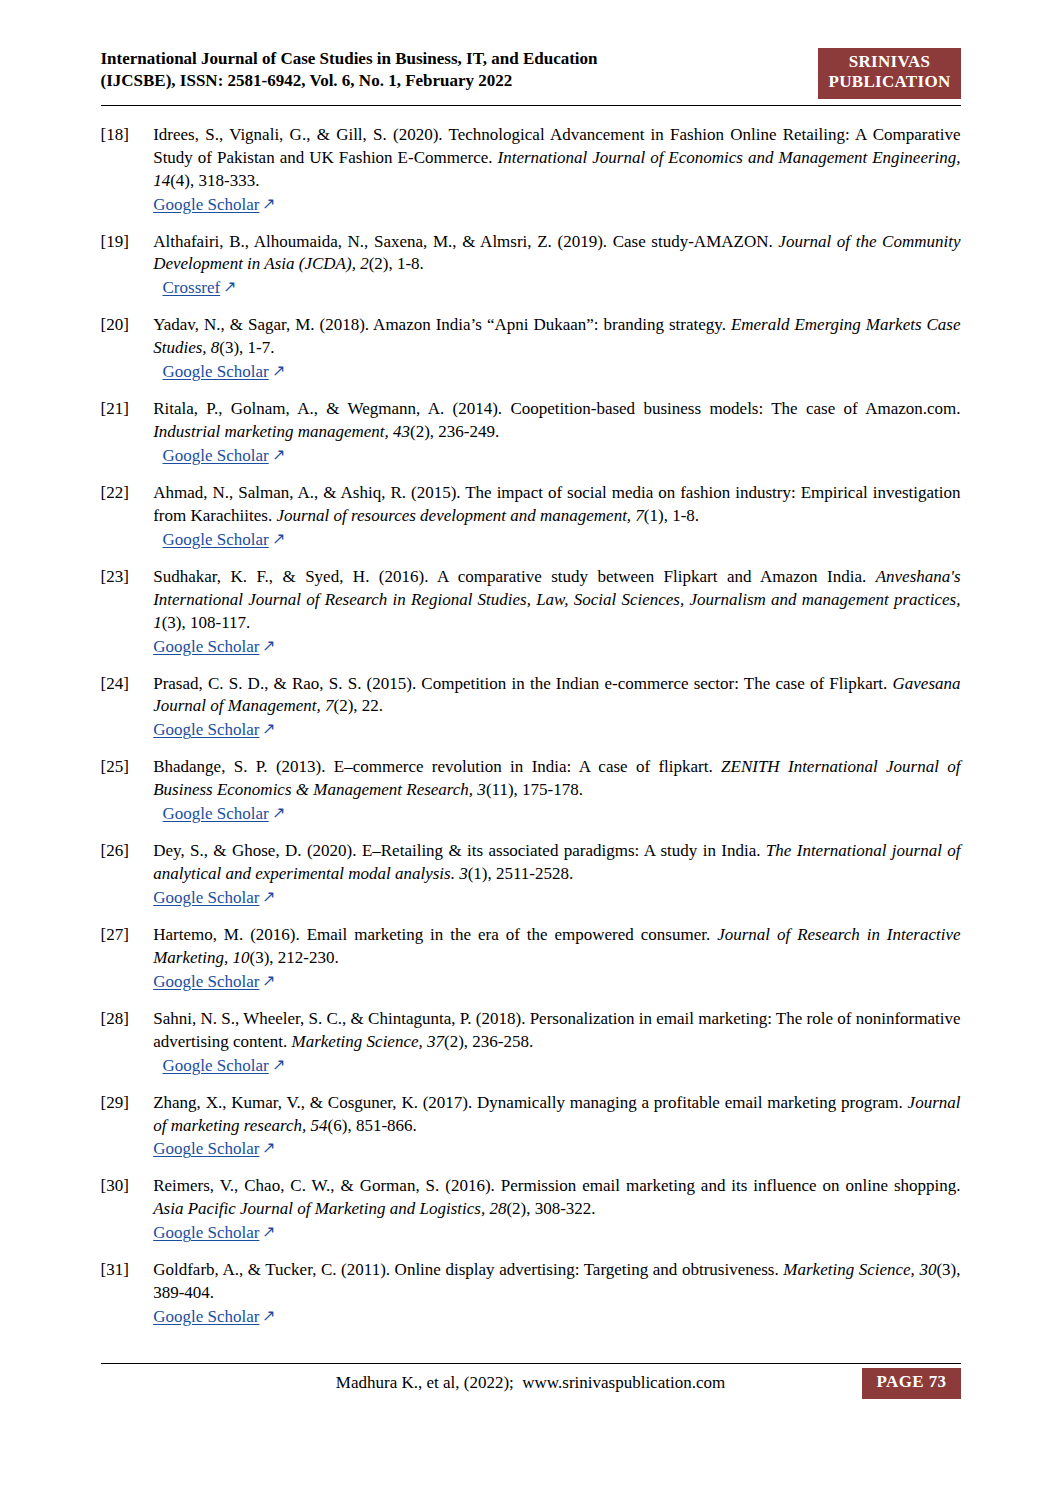International Journal of Case Studies in Business, IT, and Education
(IJCSBE), ISSN: 2581-6942, Vol. 6, No. 1, February 2022
SRINIVAS
PUBLICATION
[18] Idrees, S., Vignali, G., & Gill, S. (2020). Technological Advancement in Fashion Online Retailing: A Comparative Study of Pakistan and UK Fashion E-Commerce. International Journal of Economics and Management Engineering, 14(4), 318-333.
Google Scholar↗
[19] Althafairi, B., Alhoumaida, N., Saxena, M., & Almsri, Z. (2019). Case study-AMAZON. Journal of the Community Development in Asia (JCDA), 2(2), 1-8.
Crossref↗
[20] Yadav, N., & Sagar, M. (2018). Amazon India’s “Apni Dukaan”: branding strategy. Emerald Emerging Markets Case Studies, 8(3), 1-7.
Google Scholar↗
[21] Ritala, P., Golnam, A., & Wegmann, A. (2014). Coopetition-based business models: The case of Amazon.com. Industrial marketing management, 43(2), 236-249.
Google Scholar↗
[22] Ahmad, N., Salman, A., & Ashiq, R. (2015). The impact of social media on fashion industry: Empirical investigation from Karachiites. Journal of resources development and management, 7(1), 1-8.
Google Scholar↗
[23] Sudhakar, K. F., & Syed, H. (2016). A comparative study between Flipkart and Amazon India. Anveshana's International Journal of Research in Regional Studies, Law, Social Sciences, Journalism and management practices, 1(3), 108-117.
Google Scholar↗
[24] Prasad, C. S. D., & Rao, S. S. (2015). Competition in the Indian e-commerce sector: The case of Flipkart. Gavesana Journal of Management, 7(2), 22.
Google Scholar↗
[25] Bhadange, S. P. (2013). E–commerce revolution in India: A case of flipkart. ZENITH International Journal of Business Economics & Management Research, 3(11), 175-178.
Google Scholar↗
[26] Dey, S., & Ghose, D. (2020). E–Retailing & its associated paradigms: A study in India. The International journal of analytical and experimental modal analysis. 3(1), 2511-2528.
Google Scholar↗
[27] Hartemo, M. (2016). Email marketing in the era of the empowered consumer. Journal of Research in Interactive Marketing, 10(3), 212-230.
Google Scholar↗
[28] Sahni, N. S., Wheeler, S. C., & Chintagunta, P. (2018). Personalization in email marketing: The role of noninformative advertising content. Marketing Science, 37(2), 236-258.
Google Scholar↗
[29] Zhang, X., Kumar, V., & Cosguner, K. (2017). Dynamically managing a profitable email marketing program. Journal of marketing research, 54(6), 851-866.
Google Scholar↗
[30] Reimers, V., Chao, C. W., & Gorman, S. (2016). Permission email marketing and its influence on online shopping. Asia Pacific Journal of Marketing and Logistics, 28(2), 308-322.
Google Scholar↗
[31] Goldfarb, A., & Tucker, C. (2011). Online display advertising: Targeting and obtrusiveness. Marketing Science, 30(3), 389-404.
Google Scholar↗
Madhura K., et al, (2022); www.srinivaspublication.com
PAGE 73